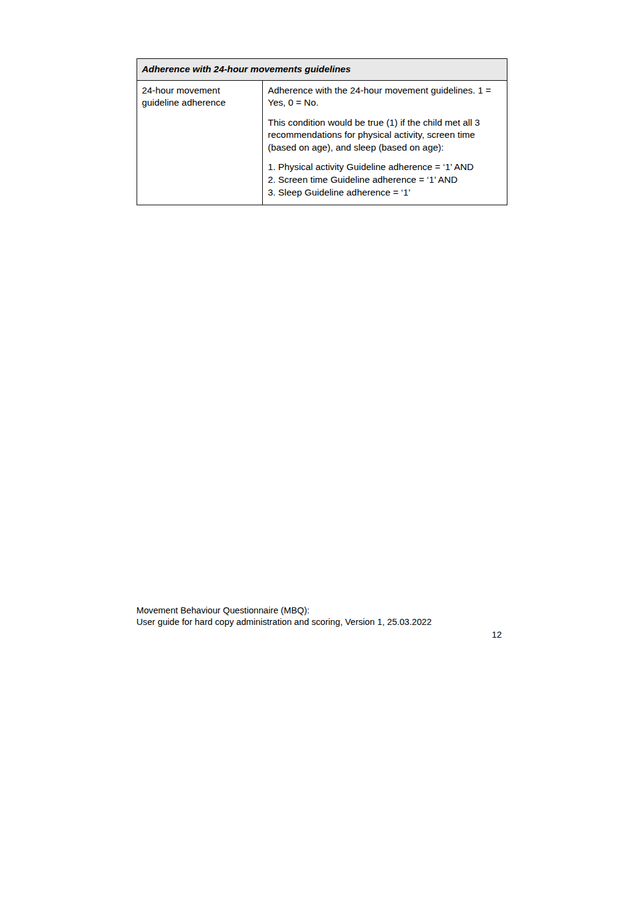| Adherence with 24-hour movements guidelines |
| --- |
| 24-hour movement guideline adherence | Adherence with the 24-hour movement guidelines. 1 = Yes, 0 = No. This condition would be true (1) if the child met all 3 recommendations for physical activity, screen time (based on age), and sleep (based on age): 1. Physical activity Guideline adherence = ‘1’ AND 2. Screen time Guideline adherence = ‘1’ AND 3. Sleep Guideline adherence = ‘1’ |
Movement Behaviour Questionnaire (MBQ):
User guide for hard copy administration and scoring, Version 1, 25.03.2022
12